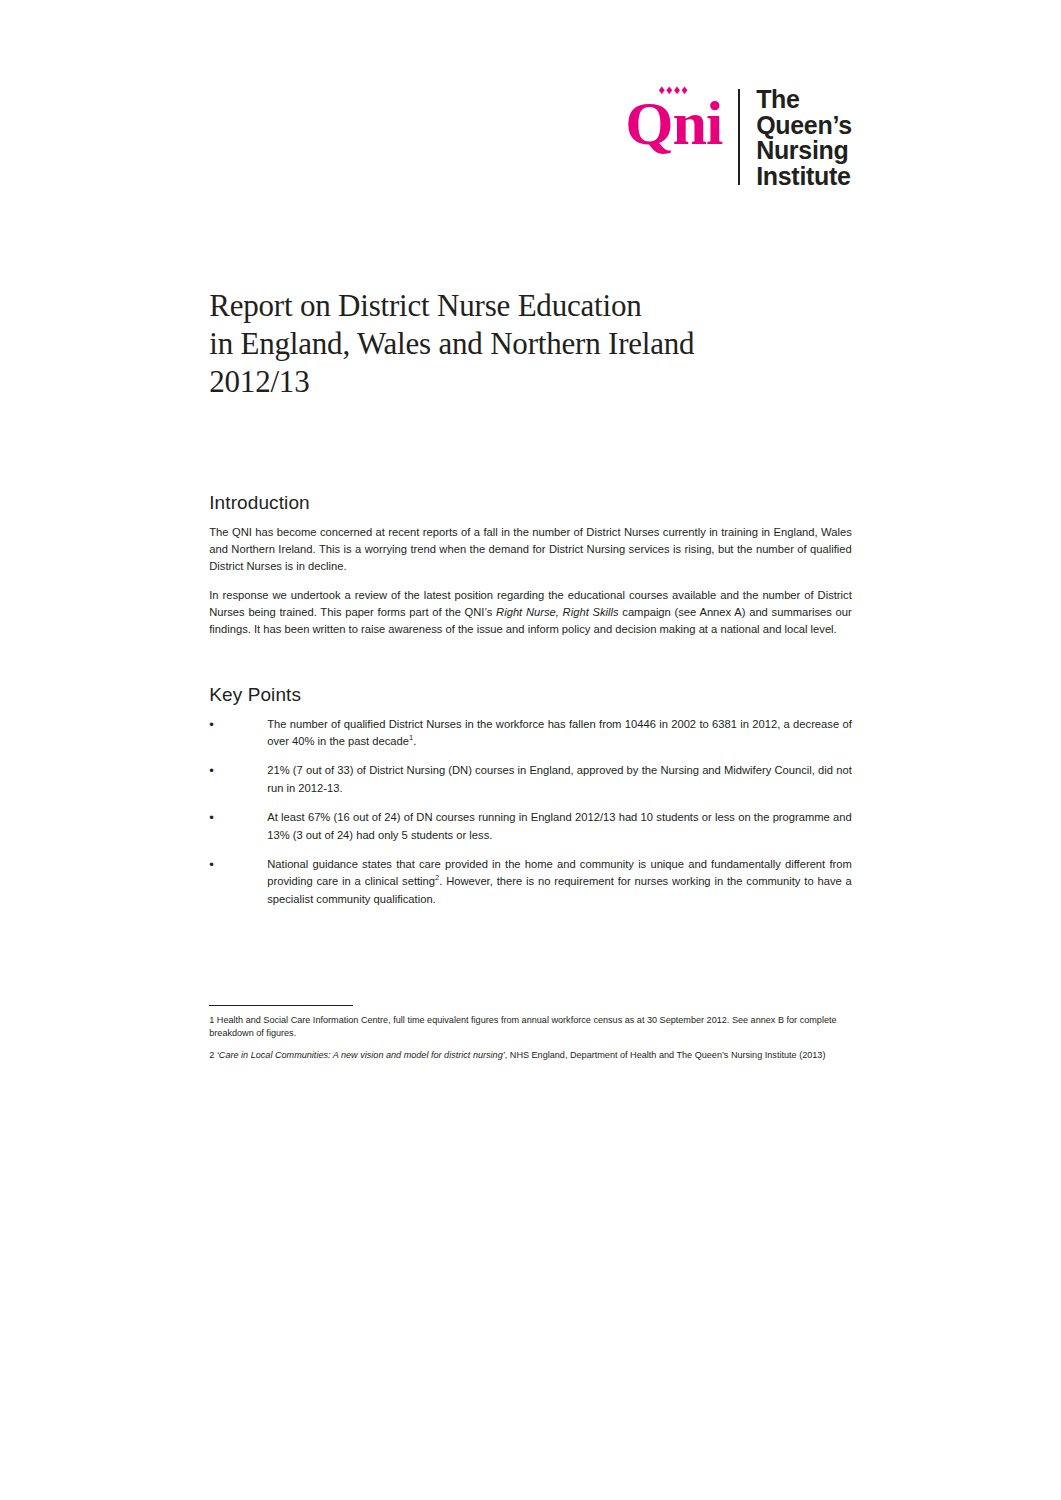♦♦♦♦
Qni
The
Queen’s
Nursing
Institute
Report on District Nurse Education
in England, Wales and Northern Ireland
2012/13
Introduction
The QNI has become concerned at recent reports of a fall in the number of District Nurses currently in training in England, Wales and Northern Ireland. This is a worrying trend when the demand for District Nursing services is rising, but the number of qualified District Nurses is in decline.
In response we undertook a review of the latest position regarding the educational courses available and the number of District Nurses being trained. This paper forms part of the QNI’s Right Nurse, Right Skills campaign (see Annex A) and summarises our findings. It has been written to raise awareness of the issue and inform policy and decision making at a national and local level.
Key Points
The number of qualified District Nurses in the workforce has fallen from 10446 in 2002 to 6381 in 2012, a decrease of over 40% in the past decade1.
21% (7 out of 33) of District Nursing (DN) courses in England, approved by the Nursing and Midwifery Council, did not run in 2012-13.
At least 67% (16 out of 24) of DN courses running in England 2012/13 had 10 students or less on the programme and 13% (3 out of 24) had only 5 students or less.
National guidance states that care provided in the home and community is unique and fundamentally different from providing care in a clinical setting2. However, there is no requirement for nurses working in the community to have a specialist community qualification.
1 Health and Social Care Information Centre, full time equivalent figures from annual workforce census as at 30 September 2012. See annex B for complete breakdown of figures.
2 ‘Care in Local Communities: A new vision and model for district nursing’, NHS England, Department of Health and The Queen’s Nursing Institute (2013)